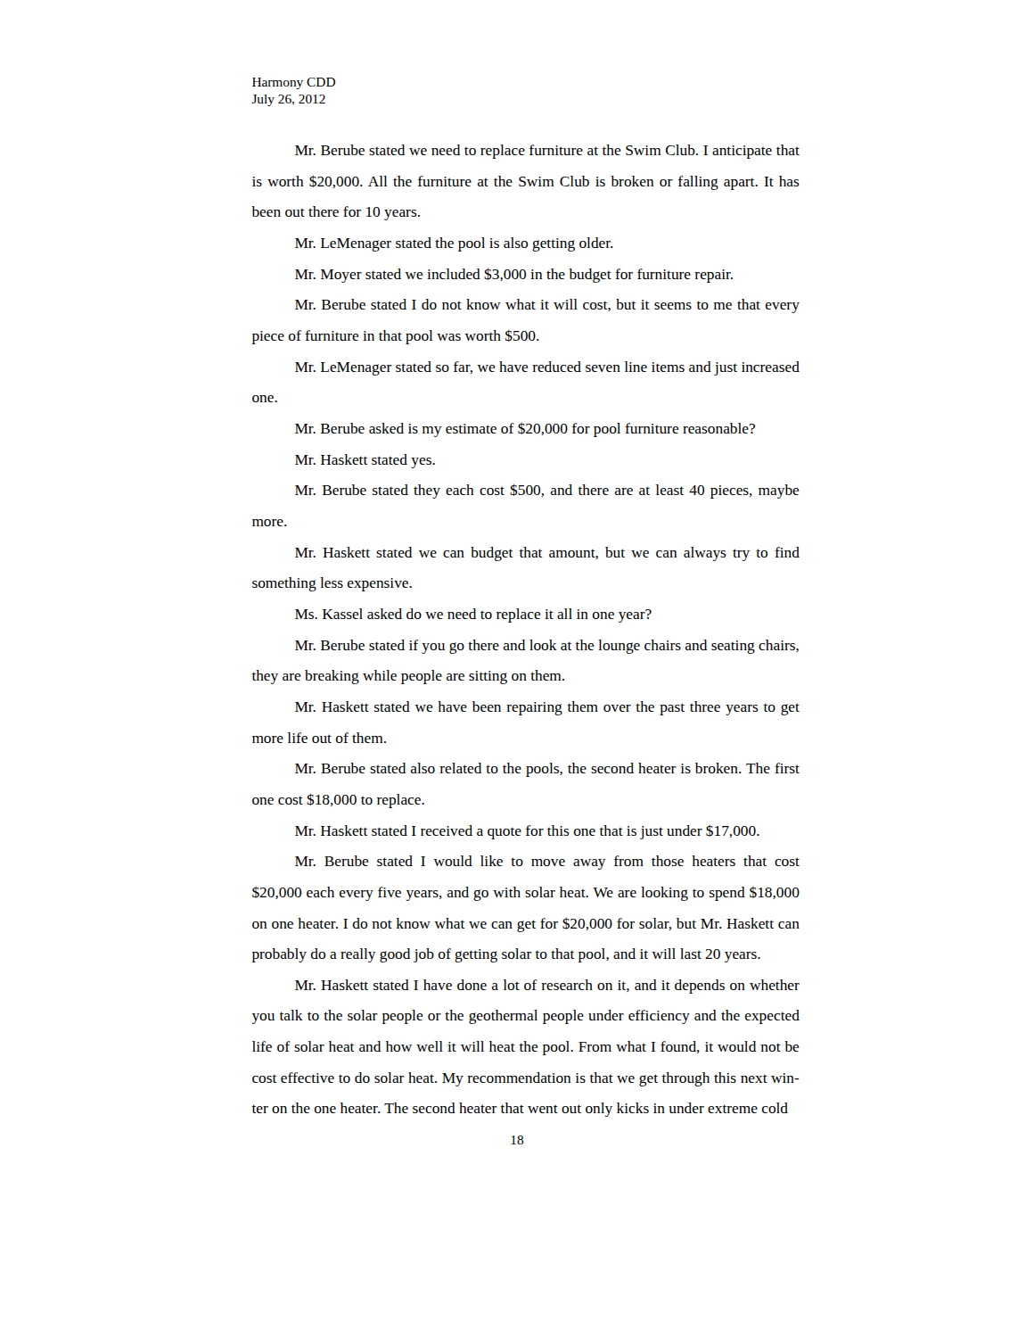Harmony CDD
July 26, 2012
Mr. Berube stated we need to replace furniture at the Swim Club. I anticipate that is worth $20,000. All the furniture at the Swim Club is broken or falling apart. It has been out there for 10 years.
Mr. LeMenager stated the pool is also getting older.
Mr. Moyer stated we included $3,000 in the budget for furniture repair.
Mr. Berube stated I do not know what it will cost, but it seems to me that every piece of furniture in that pool was worth $500.
Mr. LeMenager stated so far, we have reduced seven line items and just increased one.
Mr. Berube asked is my estimate of $20,000 for pool furniture reasonable?
Mr. Haskett stated yes.
Mr. Berube stated they each cost $500, and there are at least 40 pieces, maybe more.
Mr. Haskett stated we can budget that amount, but we can always try to find something less expensive.
Ms. Kassel asked do we need to replace it all in one year?
Mr. Berube stated if you go there and look at the lounge chairs and seating chairs, they are breaking while people are sitting on them.
Mr. Haskett stated we have been repairing them over the past three years to get more life out of them.
Mr. Berube stated also related to the pools, the second heater is broken. The first one cost $18,000 to replace.
Mr. Haskett stated I received a quote for this one that is just under $17,000.
Mr. Berube stated I would like to move away from those heaters that cost $20,000 each every five years, and go with solar heat. We are looking to spend $18,000 on one heater. I do not know what we can get for $20,000 for solar, but Mr. Haskett can probably do a really good job of getting solar to that pool, and it will last 20 years.
Mr. Haskett stated I have done a lot of research on it, and it depends on whether you talk to the solar people or the geothermal people under efficiency and the expected life of solar heat and how well it will heat the pool. From what I found, it would not be cost effective to do solar heat. My recommendation is that we get through this next winter on the one heater. The second heater that went out only kicks in under extreme cold
18